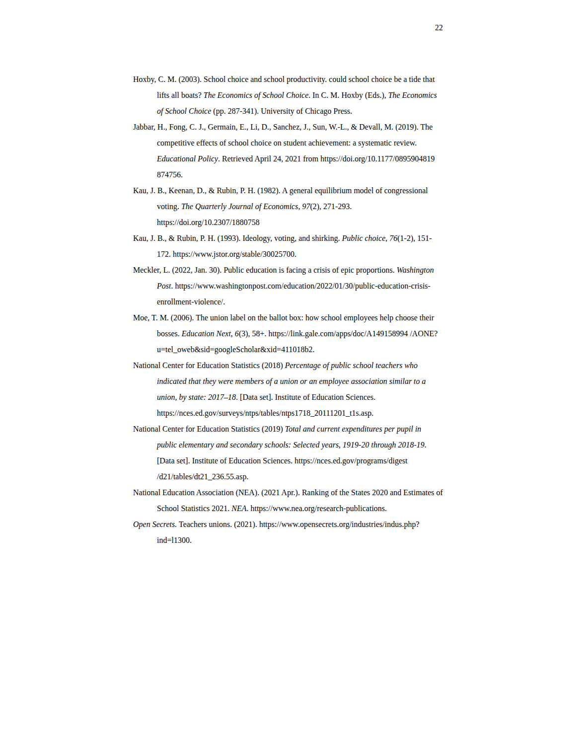22
Hoxby, C. M. (2003). School choice and school productivity. could school choice be a tide that lifts all boats? The Economics of School Choice. In C. M. Hoxby (Eds.), The Economics of School Choice (pp. 287-341). University of Chicago Press.
Jabbar, H., Fong, C. J., Germain, E., Li, D., Sanchez, J., Sun, W.-L., & Devall, M. (2019). The competitive effects of school choice on student achievement: a systematic review. Educational Policy. Retrieved April 24, 2021 from https://doi.org/10.1177/0895904819 874756.
Kau, J. B., Keenan, D., & Rubin, P. H. (1982). A general equilibrium model of congressional voting. The Quarterly Journal of Economics, 97(2), 271-293. https://doi.org/10.2307/1880758
Kau, J. B., & Rubin, P. H. (1993). Ideology, voting, and shirking. Public choice, 76(1-2), 151-172. https://www.jstor.org/stable/30025700.
Meckler, L. (2022, Jan. 30). Public education is facing a crisis of epic proportions. Washington Post. https://www.washingtonpost.com/education/2022/01/30/public-education-crisis-enrollment-violence/.
Moe, T. M. (2006). The union label on the ballot box: how school employees help choose their bosses. Education Next, 6(3), 58+. https://link.gale.com/apps/doc/A149158994 /AONE?u=tel_oweb&sid=googleScholar&xid=411018b2.
National Center for Education Statistics (2018) Percentage of public school teachers who indicated that they were members of a union or an employee association similar to a union, by state: 2017–18. [Data set]. Institute of Education Sciences. https://nces.ed.gov/surveys/ntps/tables/ntps1718_20111201_t1s.asp.
National Center for Education Statistics (2019) Total and current expenditures per pupil in public elementary and secondary schools: Selected years, 1919-20 through 2018-19. [Data set]. Institute of Education Sciences. https://nces.ed.gov/programs/digest /d21/tables/dt21_236.55.asp.
National Education Association (NEA). (2021 Apr.). Ranking of the States 2020 and Estimates of School Statistics 2021. NEA. https://www.nea.org/research-publications.
Open Secrets. Teachers unions. (2021). https://www.opensecrets.org/industries/indus.php?ind=l1300.